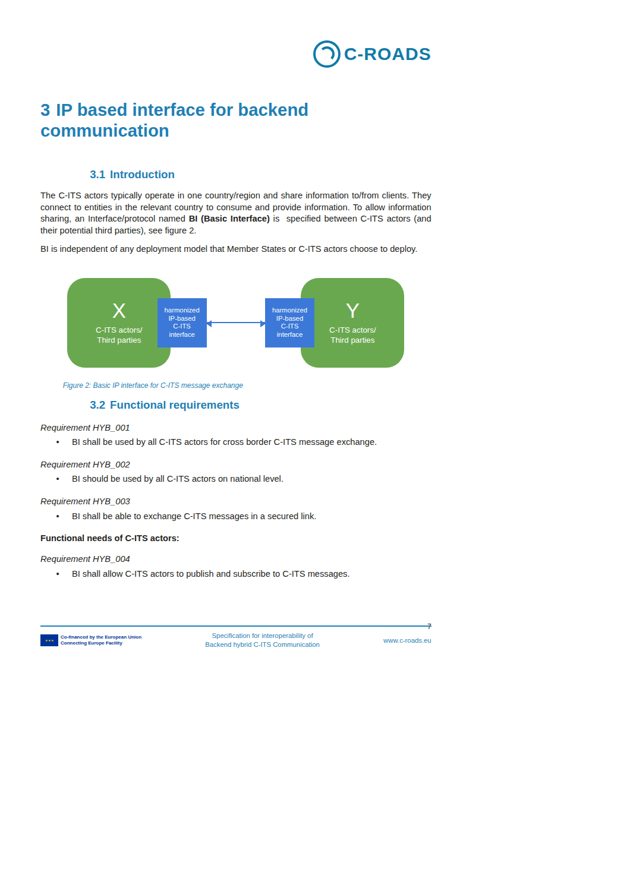C-ROADS
3 IP based interface for backend communication
3.1 Introduction
The C-ITS actors typically operate in one country/region and share information to/from clients. They connect to entities in the relevant country to consume and provide information. To allow information sharing, an Interface/protocol named BI (Basic Interface) is specified between C-ITS actors (and their potential third parties), see figure 2.
BI is independent of any deployment model that Member States or C-ITS actors choose to deploy.
X
C-ITS actors/
Third parties
harmonized
IP-based
C-ITS
interface
harmonized
IP-based
C-ITS
interface
Y
C-ITS actors/
Third parties
Figure 2: Basic IP interface for C-ITS message exchange
3.2 Functional requirements
Requirement HYB_001
BI shall be used by all C-ITS actors for cross border C-ITS message exchange.
Requirement HYB_002
BI should be used by all C-ITS actors on national level.
Requirement HYB_003
BI shall be able to exchange C-ITS messages in a secured link.
Functional needs of C-ITS actors:
Requirement HYB_004
BI shall allow C-ITS actors to publish and subscribe to C-ITS messages.
7
Co-financed by the European Union
Connecting Europe Facility
Specification for interoperability of
Backend hybrid C-ITS Communication
www.c-roads.eu